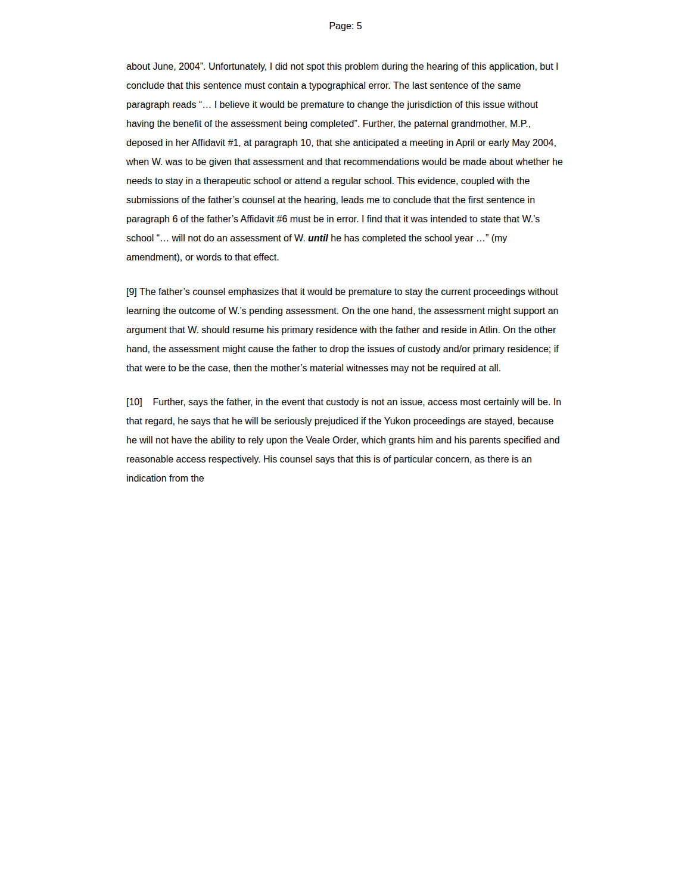Page: 5
about June, 2004”. Unfortunately, I did not spot this problem during the hearing of this application, but I conclude that this sentence must contain a typographical error. The last sentence of the same paragraph reads “… I believe it would be premature to change the jurisdiction of this issue without having the benefit of the assessment being completed”. Further, the paternal grandmother, M.P., deposed in her Affidavit #1, at paragraph 10, that she anticipated a meeting in April or early May 2004, when W. was to be given that assessment and that recommendations would be made about whether he needs to stay in a therapeutic school or attend a regular school. This evidence, coupled with the submissions of the father’s counsel at the hearing, leads me to conclude that the first sentence in paragraph 6 of the father’s Affidavit #6 must be in error. I find that it was intended to state that W.’s school “… will not do an assessment of W. until he has completed the school year …” (my amendment), or words to that effect.
[9] The father’s counsel emphasizes that it would be premature to stay the current proceedings without learning the outcome of W.’s pending assessment. On the one hand, the assessment might support an argument that W. should resume his primary residence with the father and reside in Atlin. On the other hand, the assessment might cause the father to drop the issues of custody and/or primary residence; if that were to be the case, then the mother’s material witnesses may not be required at all.
[10] Further, says the father, in the event that custody is not an issue, access most certainly will be. In that regard, he says that he will be seriously prejudiced if the Yukon proceedings are stayed, because he will not have the ability to rely upon the Veale Order, which grants him and his parents specified and reasonable access respectively. His counsel says that this is of particular concern, as there is an indication from the